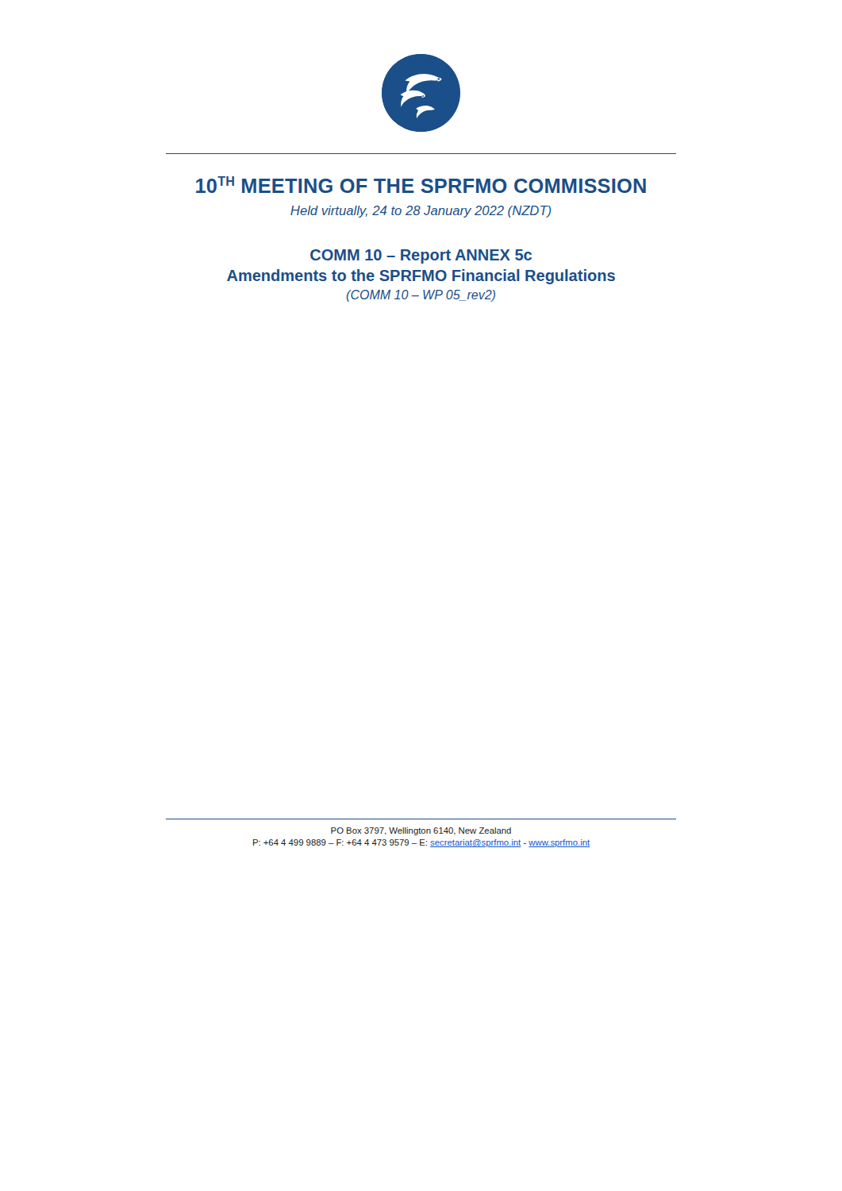10TH MEETING OF THE SPRFMO COMMISSION
Held virtually, 24 to 28 January 2022 (NZDT)
COMM 10 – Report ANNEX 5c
Amendments to the SPRFMO Financial Regulations
(COMM 10 – WP 05_rev2)
PO Box 3797, Wellington 6140, New Zealand
P: +64 4 499 9889 – F: +64 4 473 9579 – E: secretariat@sprfmo.int - www.sprfmo.int